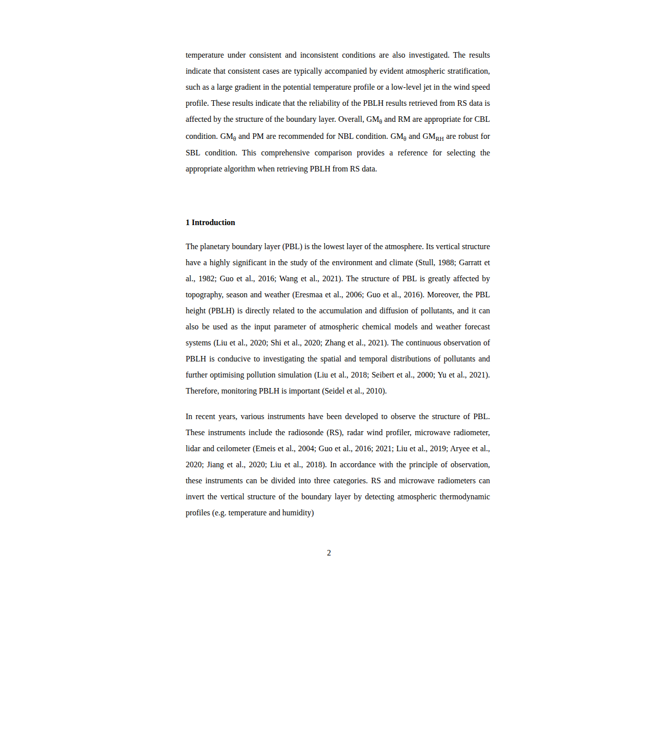temperature under consistent and inconsistent conditions are also investigated. The results indicate that consistent cases are typically accompanied by evident atmospheric stratification, such as a large gradient in the potential temperature profile or a low-level jet in the wind speed profile. These results indicate that the reliability of the PBLH results retrieved from RS data is affected by the structure of the boundary layer. Overall, GMθ and RM are appropriate for CBL condition. GMθ and PM are recommended for NBL condition. GMθ and GMRH are robust for SBL condition. This comprehensive comparison provides a reference for selecting the appropriate algorithm when retrieving PBLH from RS data.
1 Introduction
The planetary boundary layer (PBL) is the lowest layer of the atmosphere. Its vertical structure have a highly significant in the study of the environment and climate (Stull, 1988; Garratt et al., 1982; Guo et al., 2016; Wang et al., 2021). The structure of PBL is greatly affected by topography, season and weather (Eresmaa et al., 2006; Guo et al., 2016). Moreover, the PBL height (PBLH) is directly related to the accumulation and diffusion of pollutants, and it can also be used as the input parameter of atmospheric chemical models and weather forecast systems (Liu et al., 2020; Shi et al., 2020; Zhang et al., 2021). The continuous observation of PBLH is conducive to investigating the spatial and temporal distributions of pollutants and further optimising pollution simulation (Liu et al., 2018; Seibert et al., 2000; Yu et al., 2021). Therefore, monitoring PBLH is important (Seidel et al., 2010).
In recent years, various instruments have been developed to observe the structure of PBL. These instruments include the radiosonde (RS), radar wind profiler, microwave radiometer, lidar and ceilometer (Emeis et al., 2004; Guo et al., 2016; 2021; Liu et al., 2019; Aryee et al., 2020; Jiang et al., 2020; Liu et al., 2018). In accordance with the principle of observation, these instruments can be divided into three categories. RS and microwave radiometers can invert the vertical structure of the boundary layer by detecting atmospheric thermodynamic profiles (e.g. temperature and humidity)
2